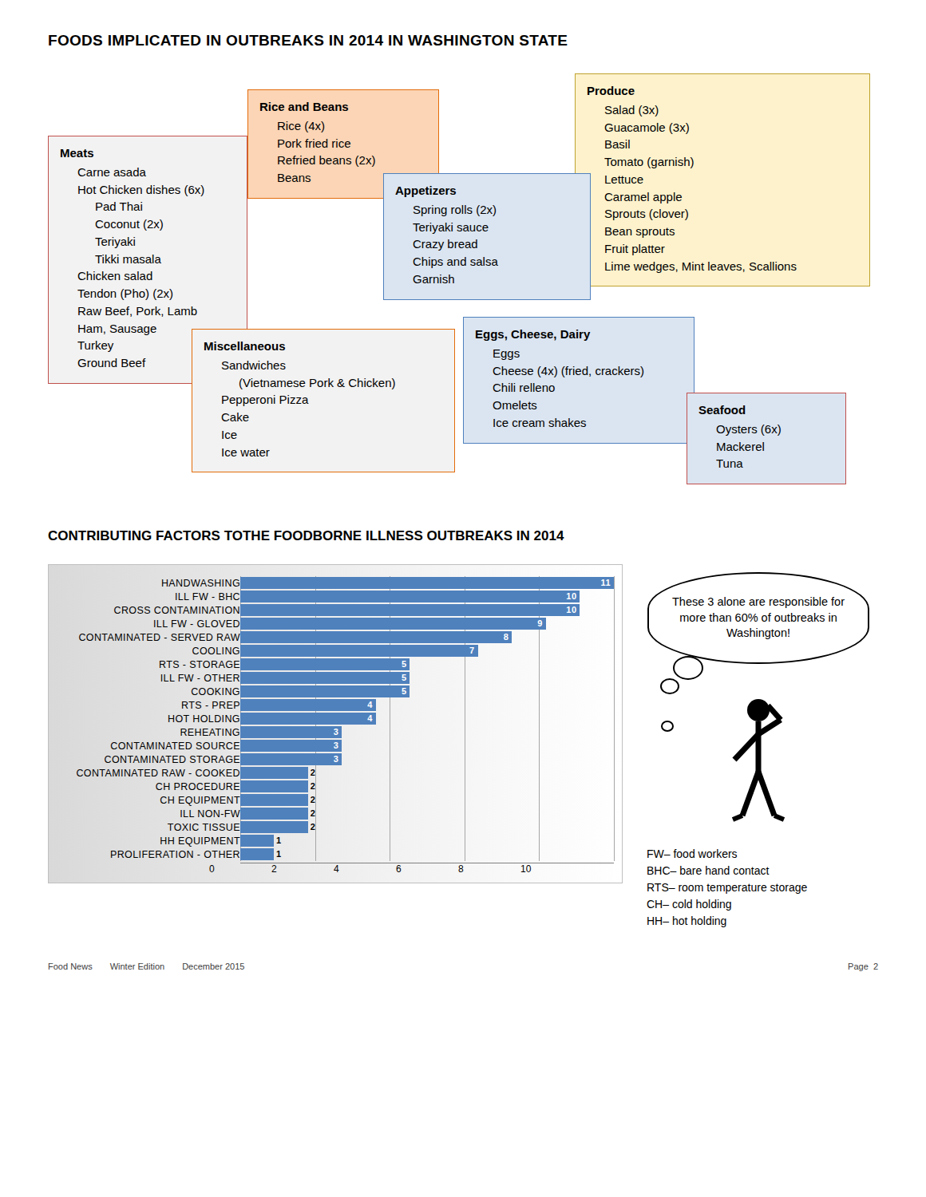FOODS IMPLICATED IN OUTBREAKS IN 2014 IN WASHINGTON STATE
Meats
Carne asada
Hot Chicken dishes (6x)
Pad Thai
Coconut (2x)
Teriyaki
Tikki masala
Chicken salad
Tendon (Pho) (2x)
Raw Beef, Pork, Lamb
Ham, Sausage
Turkey
Ground Beef
Rice and Beans
Rice (4x)
Pork fried rice
Refried beans (2x)
Beans
Appetizers
Spring rolls (2x)
Teriyaki sauce
Crazy bread
Chips and salsa
Garnish
Produce
Salad (3x)
Guacamole (3x)
Basil
Tomato (garnish)
Lettuce
Caramel apple
Sprouts (clover)
Bean sprouts
Fruit platter
Lime wedges, Mint leaves, Scallions
Miscellaneous
Sandwiches
(Vietnamese Pork & Chicken)
Pepperoni Pizza
Cake
Ice
Ice water
Eggs, Cheese, Dairy
Eggs
Cheese (4x) (fried, crackers)
Chili relleno
Omelets
Ice cream shakes
Seafood
Oysters (6x)
Mackerel
Tuna
CONTRIBUTING FACTORS TOTHE FOODBORNE ILLNESS OUTBREAKS IN 2014
| HANDWASHING | 11 |
| ILL FW - BHC | 10 |
| CROSS CONTAMINATION | 10 |
| ILL FW - GLOVED | 9 |
| CONTAMINATED - SERVED RAW | 8 |
| COOLING | 7 |
| RTS - STORAGE | 5 |
| ILL FW - OTHER | 5 |
| COOKING | 5 |
| RTS - PREP | 4 |
| HOT HOLDING | 4 |
| REHEATING | 3 |
| CONTAMINATED SOURCE | 3 |
| CONTAMINATED STORAGE | 3 |
| CONTAMINATED RAW - COOKED | 2 |
| CH PROCEDURE | 2 |
| CH EQUIPMENT | 2 |
| ILL NON-FW | 2 |
| TOXIC TISSUE | 2 |
| HH EQUIPMENT | 1 |
| PROLIFERATION - OTHER | 1 |
0246810
These 3 alone are responsible for more than 60% of outbreaks in Washington!
FW– food workers
BHC– bare hand contact
RTS– room temperature storage
CH– cold holding
HH– hot holding
Food News Winter Edition December 2015
Page 2